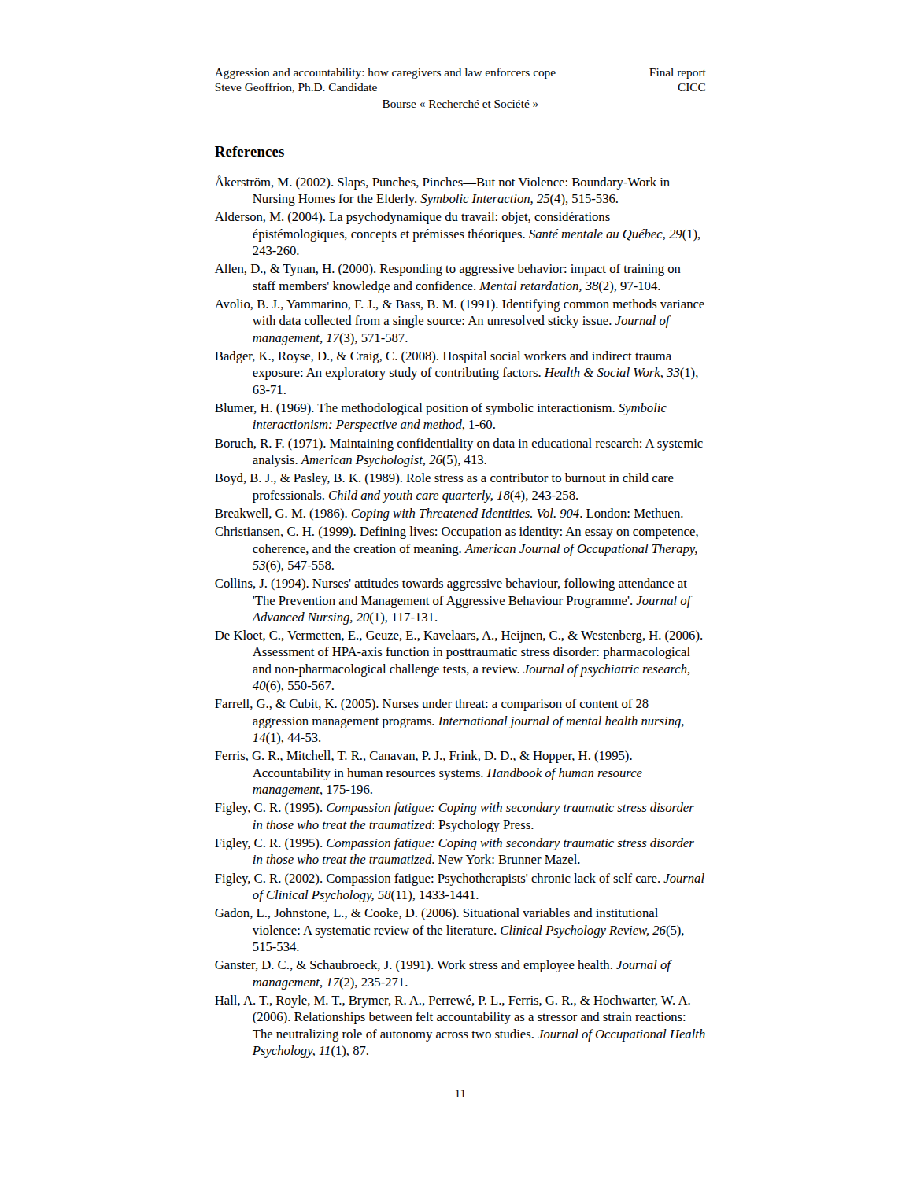Aggression and accountability: how caregivers and law enforcers cope
Final report
Steve Geoffrion, Ph.D. Candidate
CICC
Bourse « Recherché et Société »
References
Åkerström, M. (2002). Slaps, Punches, Pinches—But not Violence: Boundary-Work in Nursing Homes for the Elderly. Symbolic Interaction, 25(4), 515-536.
Alderson, M. (2004). La psychodynamique du travail: objet, considérations épistémologiques, concepts et prémisses théoriques. Santé mentale au Québec, 29(1), 243-260.
Allen, D., & Tynan, H. (2000). Responding to aggressive behavior: impact of training on staff members' knowledge and confidence. Mental retardation, 38(2), 97-104.
Avolio, B. J., Yammarino, F. J., & Bass, B. M. (1991). Identifying common methods variance with data collected from a single source: An unresolved sticky issue. Journal of management, 17(3), 571-587.
Badger, K., Royse, D., & Craig, C. (2008). Hospital social workers and indirect trauma exposure: An exploratory study of contributing factors. Health & Social Work, 33(1), 63-71.
Blumer, H. (1969). The methodological position of symbolic interactionism. Symbolic interactionism: Perspective and method, 1-60.
Boruch, R. F. (1971). Maintaining confidentiality on data in educational research: A systemic analysis. American Psychologist, 26(5), 413.
Boyd, B. J., & Pasley, B. K. (1989). Role stress as a contributor to burnout in child care professionals. Child and youth care quarterly, 18(4), 243-258.
Breakwell, G. M. (1986). Coping with Threatened Identities. Vol. 904. London: Methuen.
Christiansen, C. H. (1999). Defining lives: Occupation as identity: An essay on competence, coherence, and the creation of meaning. American Journal of Occupational Therapy, 53(6), 547-558.
Collins, J. (1994). Nurses' attitudes towards aggressive behaviour, following attendance at 'The Prevention and Management of Aggressive Behaviour Programme'. Journal of Advanced Nursing, 20(1), 117-131.
De Kloet, C., Vermetten, E., Geuze, E., Kavelaars, A., Heijnen, C., & Westenberg, H. (2006). Assessment of HPA-axis function in posttraumatic stress disorder: pharmacological and non-pharmacological challenge tests, a review. Journal of psychiatric research, 40(6), 550-567.
Farrell, G., & Cubit, K. (2005). Nurses under threat: a comparison of content of 28 aggression management programs. International journal of mental health nursing, 14(1), 44-53.
Ferris, G. R., Mitchell, T. R., Canavan, P. J., Frink, D. D., & Hopper, H. (1995). Accountability in human resources systems. Handbook of human resource management, 175-196.
Figley, C. R. (1995). Compassion fatigue: Coping with secondary traumatic stress disorder in those who treat the traumatized: Psychology Press.
Figley, C. R. (1995). Compassion fatigue: Coping with secondary traumatic stress disorder in those who treat the traumatized. New York: Brunner Mazel.
Figley, C. R. (2002). Compassion fatigue: Psychotherapists' chronic lack of self care. Journal of Clinical Psychology, 58(11), 1433-1441.
Gadon, L., Johnstone, L., & Cooke, D. (2006). Situational variables and institutional violence: A systematic review of the literature. Clinical Psychology Review, 26(5), 515-534.
Ganster, D. C., & Schaubroeck, J. (1991). Work stress and employee health. Journal of management, 17(2), 235-271.
Hall, A. T., Royle, M. T., Brymer, R. A., Perrewé, P. L., Ferris, G. R., & Hochwarter, W. A. (2006). Relationships between felt accountability as a stressor and strain reactions: The neutralizing role of autonomy across two studies. Journal of Occupational Health Psychology, 11(1), 87.
11